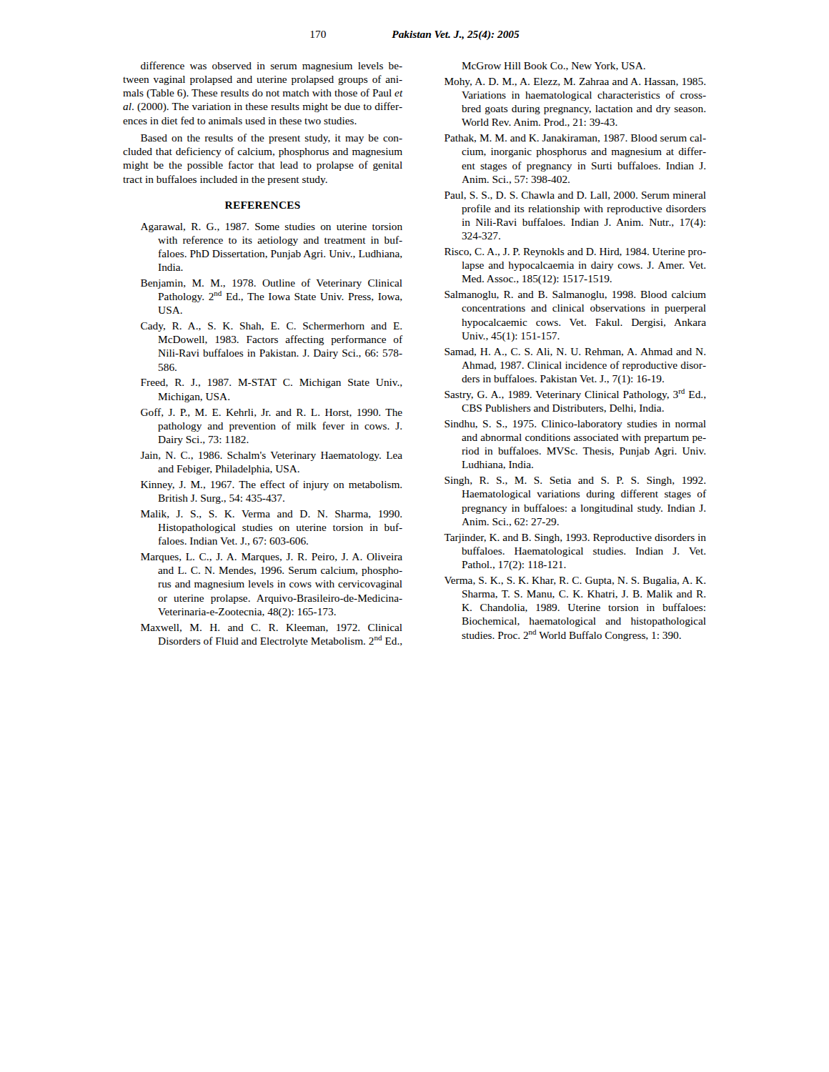170 Pakistan Vet. J., 25(4): 2005
difference was observed in serum magnesium levels between vaginal prolapsed and uterine prolapsed groups of animals (Table 6). These results do not match with those of Paul et al. (2000). The variation in these results might be due to differences in diet fed to animals used in these two studies.
Based on the results of the present study, it may be concluded that deficiency of calcium, phosphorus and magnesium might be the possible factor that lead to prolapse of genital tract in buffaloes included in the present study.
REFERENCES
Agarawal, R. G., 1987. Some studies on uterine torsion with reference to its aetiology and treatment in buffaloes. PhD Dissertation, Punjab Agri. Univ., Ludhiana, India.
Benjamin, M. M., 1978. Outline of Veterinary Clinical Pathology. 2nd Ed., The Iowa State Univ. Press, Iowa, USA.
Cady, R. A., S. K. Shah, E. C. Schermerhorn and E. McDowell, 1983. Factors affecting performance of Nili-Ravi buffaloes in Pakistan. J. Dairy Sci., 66: 578-586.
Freed, R. J., 1987. M-STAT C. Michigan State Univ., Michigan, USA.
Goff, J. P., M. E. Kehrli, Jr. and R. L. Horst, 1990. The pathology and prevention of milk fever in cows. J. Dairy Sci., 73: 1182.
Jain, N. C., 1986. Schalm's Veterinary Haematology. Lea and Febiger, Philadelphia, USA.
Kinney, J. M., 1967. The effect of injury on metabolism. British J. Surg., 54: 435-437.
Malik, J. S., S. K. Verma and D. N. Sharma, 1990. Histopathological studies on uterine torsion in buffaloes. Indian Vet. J., 67: 603-606.
Marques, L. C., J. A. Marques, J. R. Peiro, J. A. Oliveira and L. C. N. Mendes, 1996. Serum calcium, phosphorus and magnesium levels in cows with cervicovaginal or uterine prolapse. Arquivo-Brasileiro-de-Medicina-Veterinaria-e-Zootecnia, 48(2): 165-173.
Maxwell, M. H. and C. R. Kleeman, 1972. Clinical Disorders of Fluid and Electrolyte Metabolism. 2nd Ed., McGrow Hill Book Co., New York, USA.
Mohy, A. D. M., A. Elezz, M. Zahraa and A. Hassan, 1985. Variations in haematological characteristics of cross-bred goats during pregnancy, lactation and dry season. World Rev. Anim. Prod., 21: 39-43.
Pathak, M. M. and K. Janakiraman, 1987. Blood serum calcium, inorganic phosphorus and magnesium at different stages of pregnancy in Surti buffaloes. Indian J. Anim. Sci., 57: 398-402.
Paul, S. S., D. S. Chawla and D. Lall, 2000. Serum mineral profile and its relationship with reproductive disorders in Nili-Ravi buffaloes. Indian J. Anim. Nutr., 17(4): 324-327.
Risco, C. A., J. P. Reynokls and D. Hird, 1984. Uterine prolapse and hypocalcaemia in dairy cows. J. Amer. Vet. Med. Assoc., 185(12): 1517-1519.
Salmanoglu, R. and B. Salmanoglu, 1998. Blood calcium concentrations and clinical observations in puerperal hypocalcaemic cows. Vet. Fakul. Dergisi, Ankara Univ., 45(1): 151-157.
Samad, H. A., C. S. Ali, N. U. Rehman, A. Ahmad and N. Ahmad, 1987. Clinical incidence of reproductive disorders in buffaloes. Pakistan Vet. J., 7(1): 16-19.
Sastry, G. A., 1989. Veterinary Clinical Pathology, 3rd Ed., CBS Publishers and Distributers, Delhi, India.
Sindhu, S. S., 1975. Clinico-laboratory studies in normal and abnormal conditions associated with prepartum period in buffaloes. MVSc. Thesis, Punjab Agri. Univ. Ludhiana, India.
Singh, R. S., M. S. Setia and S. P. S. Singh, 1992. Haematological variations during different stages of pregnancy in buffaloes: a longitudinal study. Indian J. Anim. Sci., 62: 27-29.
Tarjinder, K. and B. Singh, 1993. Reproductive disorders in buffaloes. Haematological studies. Indian J. Vet. Pathol., 17(2): 118-121.
Verma, S. K., S. K. Khar, R. C. Gupta, N. S. Bugalia, A. K. Sharma, T. S. Manu, C. K. Khatri, J. B. Malik and R. K. Chandolia, 1989. Uterine torsion in buffaloes: Biochemical, haematological and histopathological studies. Proc. 2nd World Buffalo Congress, 1: 390.